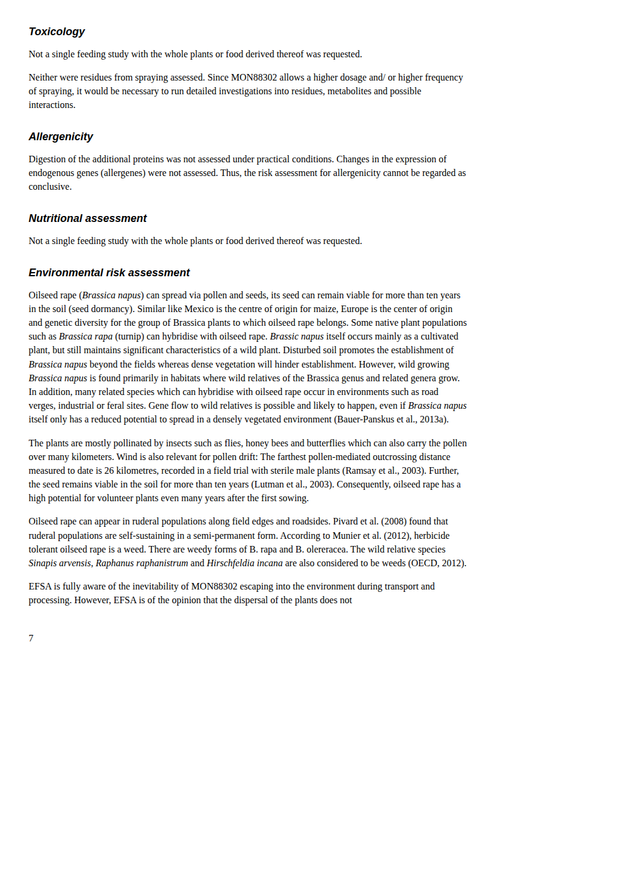Toxicology
Not a single feeding study with the whole plants or food derived thereof was requested.
Neither were residues from spraying assessed. Since MON88302 allows a higher dosage and/ or higher frequency of spraying, it would be necessary to run detailed investigations into residues, metabolites and possible interactions.
Allergenicity
Digestion of the additional proteins was not assessed under practical conditions. Changes in the expression of endogenous genes (allergenes) were not assessed. Thus, the risk assessment for allergenicity cannot be regarded as conclusive.
Nutritional assessment
Not a single feeding study with the whole plants or food derived thereof was requested.
Environmental risk assessment
Oilseed rape (Brassica napus) can spread via pollen and seeds, its seed can remain viable for more than ten years in the soil (seed dormancy). Similar like Mexico is the centre of origin for maize, Europe is the center of origin and genetic diversity for the group of Brassica plants to which oilseed rape belongs. Some native plant populations such as Brassica rapa (turnip) can hybridise with oilseed rape. Brassic napus itself occurs mainly as a cultivated plant, but still maintains significant characteristics of a wild plant. Disturbed soil promotes the establishment of Brassica napus beyond the fields whereas dense vegetation will hinder establishment. However, wild growing Brassica napus is found primarily in habitats where wild relatives of the Brassica genus and related genera grow. In addition, many related species which can hybridise with oilseed rape occur in environments such as road verges, industrial or feral sites. Gene flow to wild relatives is possible and likely to happen, even if Brassica napus itself only has a reduced potential to spread in a densely vegetated environment (Bauer-Panskus et al., 2013a).
The plants are mostly pollinated by insects such as flies, honey bees and butterflies which can also carry the pollen over many kilometers. Wind is also relevant for pollen drift: The farthest pollen-mediated outcrossing distance measured to date is 26 kilometres, recorded in a field trial with sterile male plants (Ramsay et al., 2003). Further, the seed remains viable in the soil for more than ten years (Lutman et al., 2003). Consequently, oilseed rape has a high potential for volunteer plants even many years after the first sowing.
Oilseed rape can appear in ruderal populations along field edges and roadsides. Pivard et al. (2008) found that ruderal populations are self-sustaining in a semi-permanent form. According to Munier et al. (2012), herbicide tolerant oilseed rape is a weed. There are weedy forms of B. rapa and B. olereracea. The wild relative species Sinapis arvensis, Raphanus raphanistrum and Hirschfeldia incana are also considered to be weeds (OECD, 2012).
EFSA is fully aware of the inevitability of MON88302 escaping into the environment during transport and processing. However, EFSA is of the opinion that the dispersal of the plants does not
7